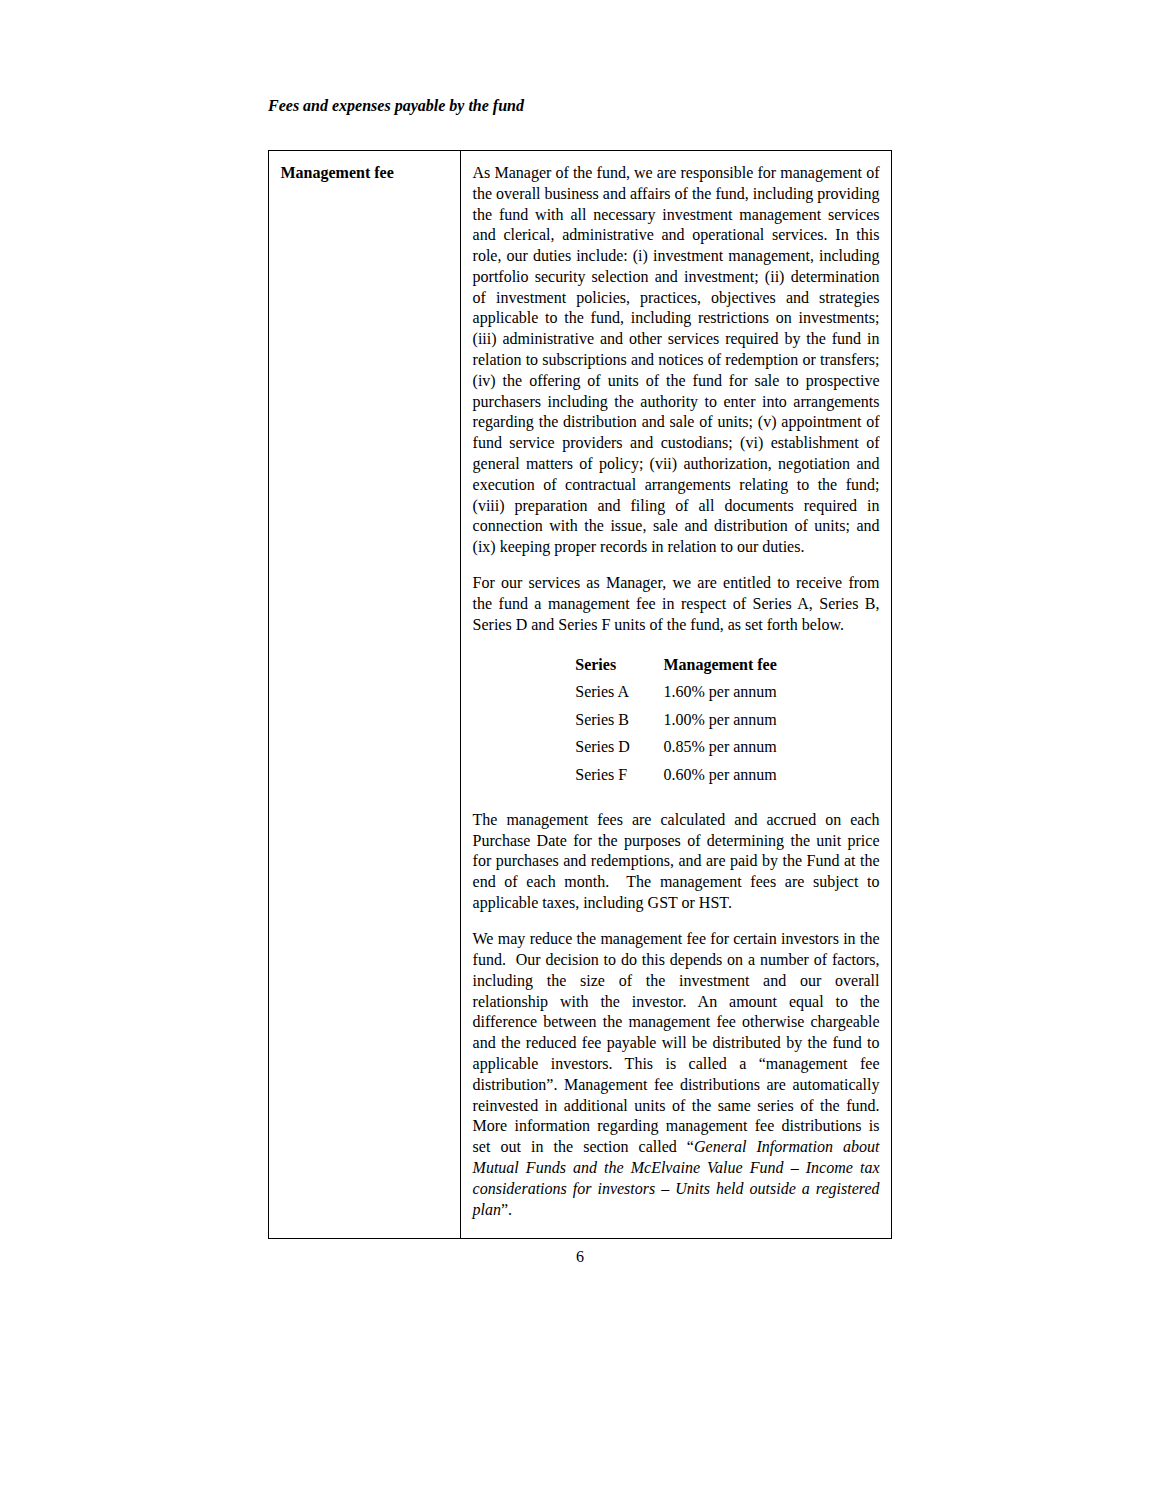Fees and expenses payable by the fund
| Management fee | As Manager of the fund, we are responsible for management of the overall business and affairs of the fund, including providing the fund with all necessary investment management services and clerical, administrative and operational services. In this role, our duties include: (i) investment management, including portfolio security selection and investment; (ii) determination of investment policies, practices, objectives and strategies applicable to the fund, including restrictions on investments; (iii) administrative and other services required by the fund in relation to subscriptions and notices of redemption or transfers; (iv) the offering of units of the fund for sale to prospective purchasers including the authority to enter into arrangements regarding the distribution and sale of units; (v) appointment of fund service providers and custodians; (vi) establishment of general matters of policy; (vii) authorization, negotiation and execution of contractual arrangements relating to the fund; (viii) preparation and filing of all documents required in connection with the issue, sale and distribution of units; and (ix) keeping proper records in relation to our duties. For our services as Manager, we are entitled to receive from the fund a management fee in respect of Series A, Series B, Series D and Series F units of the fund, as set forth below. / Series / Management fee / / --- / --- / / Series A / 1.60% per annum / / Series B / 1.00% per annum / / Series D / 0.85% per annum / / Series F / 0.60% per annum / The management fees are calculated and accrued on each Purchase Date for the purposes of determining the unit price for purchases and redemptions, and are paid by the Fund at the end of each month. The management fees are subject to applicable taxes, including GST or HST. We may reduce the management fee for certain investors in the fund. Our decision to do this depends on a number of factors, including the size of the investment and our overall relationship with the investor. An amount equal to the difference between the management fee otherwise chargeable and the reduced fee payable will be distributed by the fund to applicable investors. This is called a “management fee distribution”. Management fee distributions are automatically reinvested in additional units of the same series of the fund. More information regarding management fee distributions is set out in the section called “ General Information about Mutual Funds and the McElvaine Value Fund – Income tax considerations for investors – Units held outside a registered plan ”. |
6